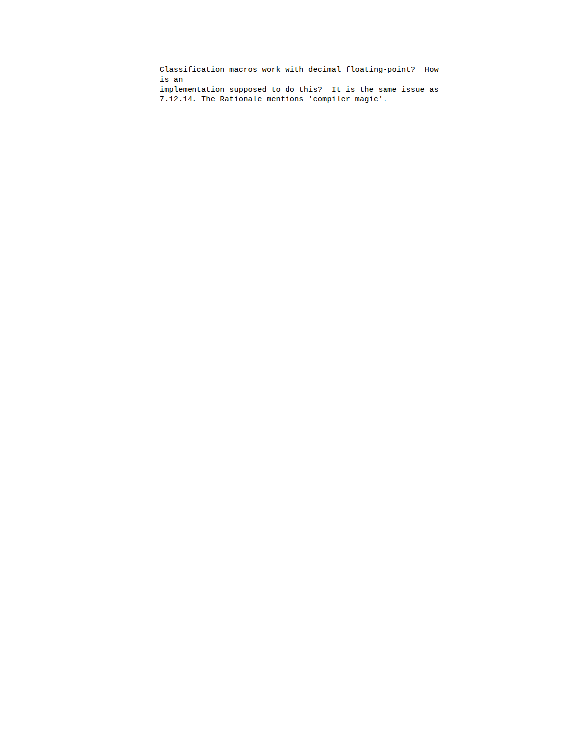Classification macros work with decimal floating-point? How is an implementation supposed to do this? It is the same issue as 7.12.14. The Rationale mentions 'compiler magic'.